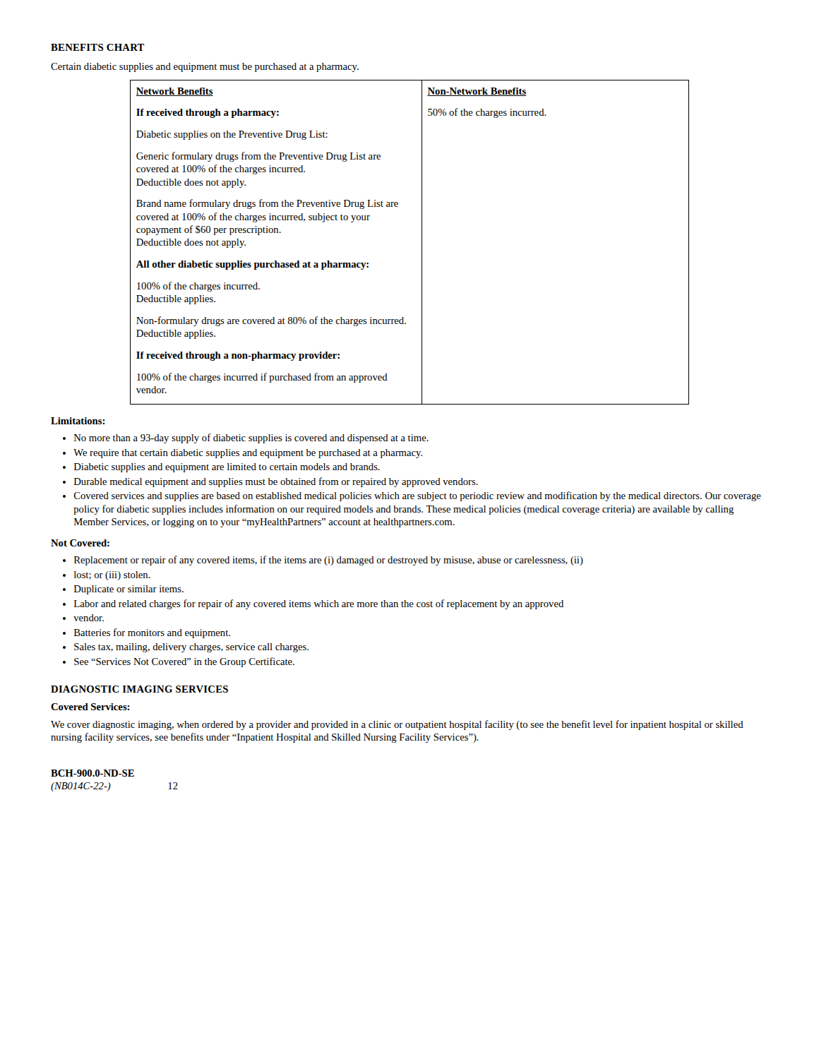BENEFITS CHART
Certain diabetic supplies and equipment must be purchased at a pharmacy.
| Network Benefits If received through a pharmacy: Diabetic supplies on the Preventive Drug List: Generic formulary drugs from the Preventive Drug List are covered at 100% of the charges incurred. Deductible does not apply. Brand name formulary drugs from the Preventive Drug List are covered at 100% of the charges incurred, subject to your copayment of $60 per prescription. Deductible does not apply. All other diabetic supplies purchased at a pharmacy: 100% of the charges incurred. Deductible applies. Non-formulary drugs are covered at 80% of the charges incurred. Deductible applies. If received through a non-pharmacy provider: 100% of the charges incurred if purchased from an approved vendor. | Non-Network Benefits 50% of the charges incurred. |
Limitations:
No more than a 93-day supply of diabetic supplies is covered and dispensed at a time.
We require that certain diabetic supplies and equipment be purchased at a pharmacy.
Diabetic supplies and equipment are limited to certain models and brands.
Durable medical equipment and supplies must be obtained from or repaired by approved vendors.
Covered services and supplies are based on established medical policies which are subject to periodic review and modification by the medical directors. Our coverage policy for diabetic supplies includes information on our required models and brands. These medical policies (medical coverage criteria) are available by calling Member Services, or logging on to your “myHealthPartners” account at healthpartners.com.
Not Covered:
Replacement or repair of any covered items, if the items are (i) damaged or destroyed by misuse, abuse or carelessness, (ii)
lost; or (iii) stolen.
Duplicate or similar items.
Labor and related charges for repair of any covered items which are more than the cost of replacement by an approved
vendor.
Batteries for monitors and equipment.
Sales tax, mailing, delivery charges, service call charges.
See “Services Not Covered” in the Group Certificate.
DIAGNOSTIC IMAGING SERVICES
Covered Services:
We cover diagnostic imaging, when ordered by a provider and provided in a clinic or outpatient hospital facility (to see the benefit level for inpatient hospital or skilled nursing facility services, see benefits under “Inpatient Hospital and Skilled Nursing Facility Services”).
BCH-900.0-ND-SE
(NB014C-22-) 12